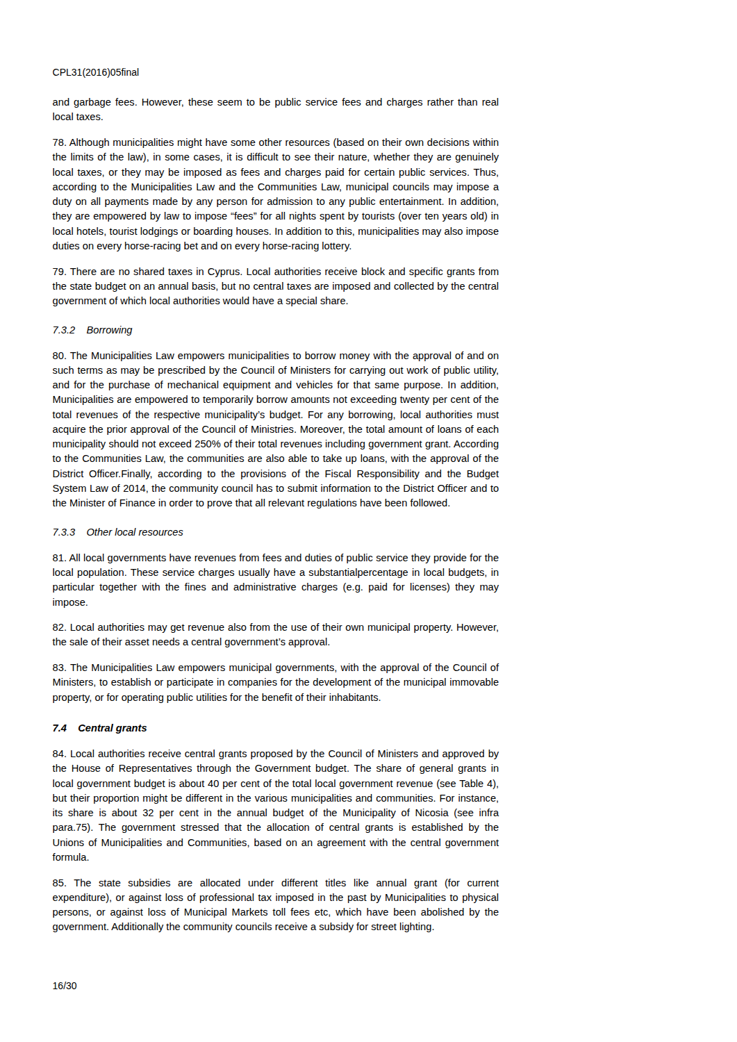CPL31(2016)05final
and garbage fees. However, these seem to be public service fees and charges rather than real local taxes.
78. Although municipalities might have some other resources (based on their own decisions within the limits of the law), in some cases, it is difficult to see their nature, whether they are genuinely local taxes, or they may be imposed as fees and charges paid for certain public services. Thus, according to the Municipalities Law and the Communities Law, municipal councils may impose a duty on all payments made by any person for admission to any public entertainment. In addition, they are empowered by law to impose “fees” for all nights spent by tourists (over ten years old) in local hotels, tourist lodgings or boarding houses. In addition to this, municipalities may also impose duties on every horse-racing bet and on every horse-racing lottery.
79. There are no shared taxes in Cyprus. Local authorities receive block and specific grants from the state budget on an annual basis, but no central taxes are imposed and collected by the central government of which local authorities would have a special share.
7.3.2 Borrowing
80. The Municipalities Law empowers municipalities to borrow money with the approval of and on such terms as may be prescribed by the Council of Ministers for carrying out work of public utility, and for the purchase of mechanical equipment and vehicles for that same purpose. In addition, Municipalities are empowered to temporarily borrow amounts not exceeding twenty per cent of the total revenues of the respective municipality’s budget. For any borrowing, local authorities must acquire the prior approval of the Council of Ministries. Moreover, the total amount of loans of each municipality should not exceed 250% of their total revenues including government grant. According to the Communities Law, the communities are also able to take up loans, with the approval of the District Officer.Finally, according to the provisions of the Fiscal Responsibility and the Budget System Law of 2014, the community council has to submit information to the District Officer and to the Minister of Finance in order to prove that all relevant regulations have been followed.
7.3.3 Other local resources
81. All local governments have revenues from fees and duties of public service they provide for the local population. These service charges usually have a substantialpercentage in local budgets, in particular together with the fines and administrative charges (e.g. paid for licenses) they may impose.
82. Local authorities may get revenue also from the use of their own municipal property. However, the sale of their asset needs a central government’s approval.
83. The Municipalities Law empowers municipal governments, with the approval of the Council of Ministers, to establish or participate in companies for the development of the municipal immovable property, or for operating public utilities for the benefit of their inhabitants.
7.4 Central grants
84. Local authorities receive central grants proposed by the Council of Ministers and approved by the House of Representatives through the Government budget. The share of general grants in local government budget is about 40 per cent of the total local government revenue (see Table 4), but their proportion might be different in the various municipalities and communities. For instance, its share is about 32 per cent in the annual budget of the Municipality of Nicosia (see infra para.75). The government stressed that the allocation of central grants is established by the Unions of Municipalities and Communities, based on an agreement with the central government formula.
85. The state subsidies are allocated under different titles like annual grant (for current expenditure), or against loss of professional tax imposed in the past by Municipalities to physical persons, or against loss of Municipal Markets toll fees etc, which have been abolished by the government. Additionally the community councils receive a subsidy for street lighting.
16/30